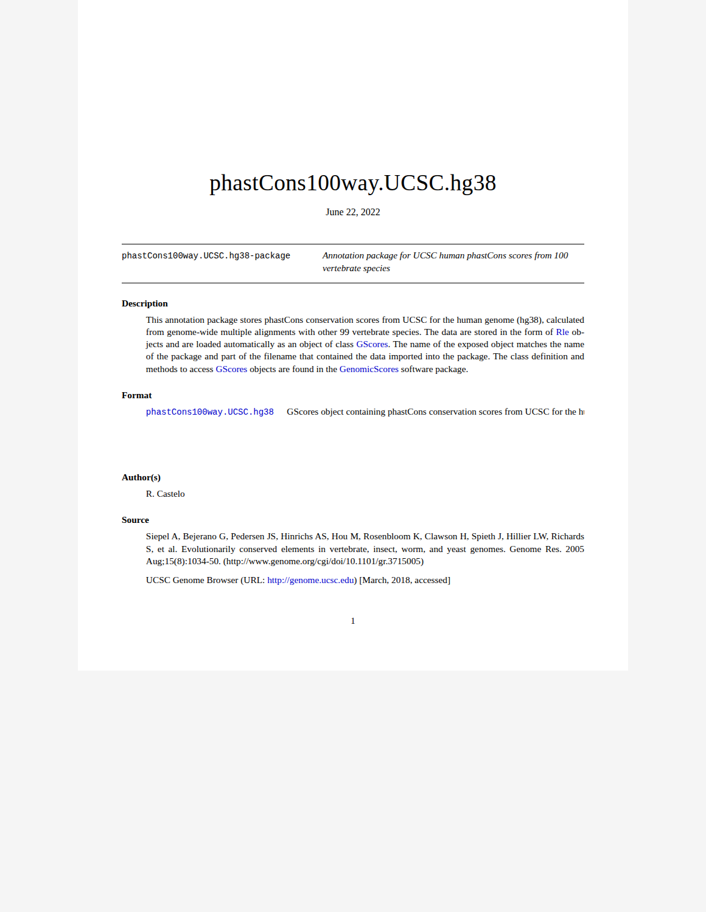phastCons100way.UCSC.hg38
June 22, 2022
phastCons100way.UCSC.hg38-package
Annotation package for UCSC human phastCons scores from 100 vertebrate species
Description
This annotation package stores phastCons conservation scores from UCSC for the human genome (hg38), calculated from genome-wide multiple alignments with other 99 vertebrate species. The data are stored in the form of Rle objects and are loaded automatically as an object of class GScores. The name of the exposed object matches the name of the package and part of the filename that contained the data imported into the package. The class definition and methods to access GScores objects are found in the GenomicScores software package.
Format
phastCons100way.UCSC.hg38 GScores object containing phastCons conservation scores from UCSC for the human genome
Author(s)
R. Castelo
Source
Siepel A, Bejerano G, Pedersen JS, Hinrichs AS, Hou M, Rosenbloom K, Clawson H, Spieth J, Hillier LW, Richards S, et al. Evolutionarily conserved elements in vertebrate, insect, worm, and yeast genomes. Genome Res. 2005 Aug;15(8):1034-50. (http://www.genome.org/cgi/doi/10.1101/gr.3715005)
UCSC Genome Browser (URL: http://genome.ucsc.edu) [March, 2018, accessed]
1